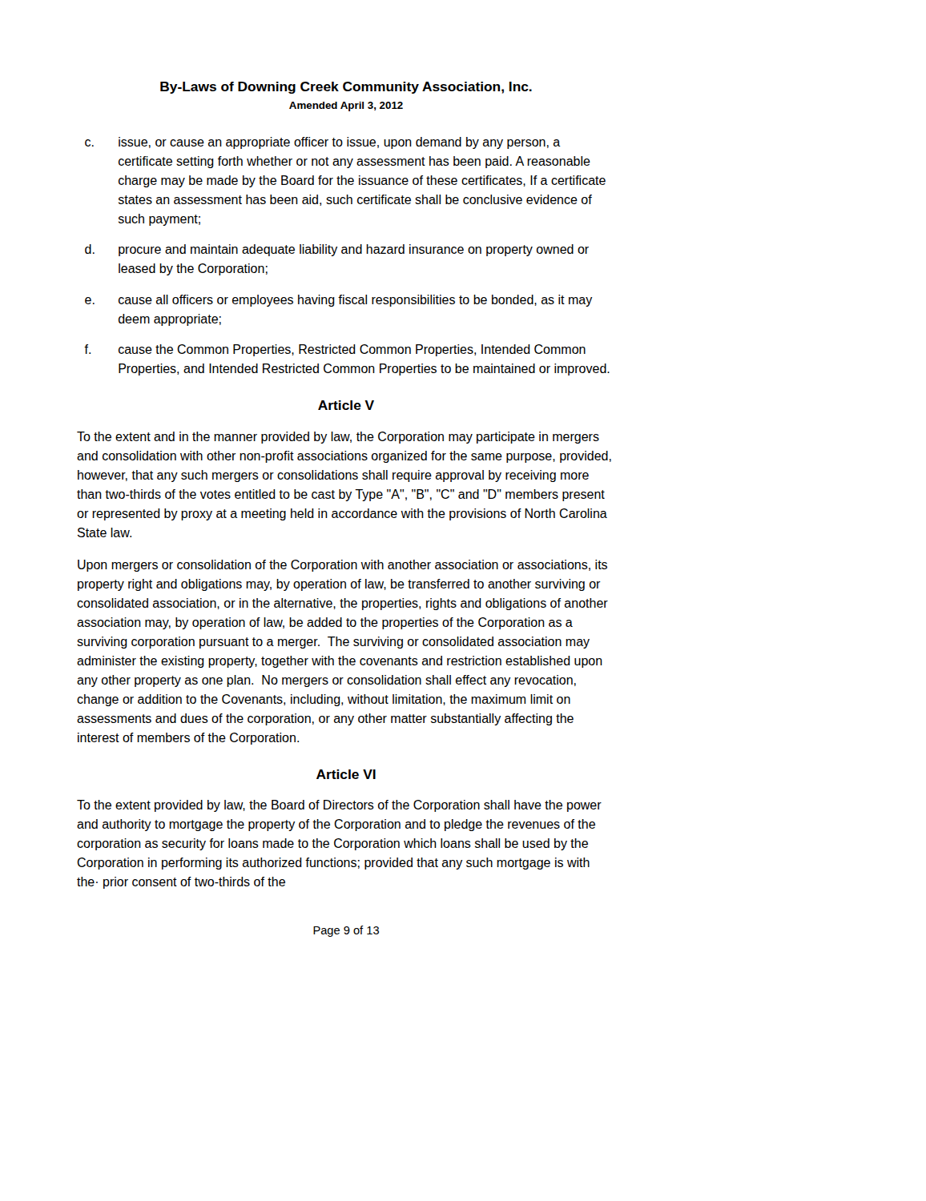By-Laws of Downing Creek Community Association, Inc.
Amended April 3, 2012
c. issue, or cause an appropriate officer to issue, upon demand by any person, a certificate setting forth whether or not any assessment has been paid. A reasonable charge may be made by the Board for the issuance of these certificates, If a certificate states an assessment has been aid, such certificate shall be conclusive evidence of such payment;
d. procure and maintain adequate liability and hazard insurance on property owned or leased by the Corporation;
e. cause all officers or employees having fiscal responsibilities to be bonded, as it may deem appropriate;
f. cause the Common Properties, Restricted Common Properties, Intended Common Properties, and Intended Restricted Common Properties to be maintained or improved.
Article V
To the extent and in the manner provided by law, the Corporation may participate in mergers and consolidation with other non-profit associations organized for the same purpose, provided, however, that any such mergers or consolidations shall require approval by receiving more than two-thirds of the votes entitled to be cast by Type "A", "B", "C" and "D" members present or represented by proxy at a meeting held in accordance with the provisions of North Carolina State law.
Upon mergers or consolidation of the Corporation with another association or associations, its property right and obligations may, by operation of law, be transferred to another surviving or consolidated association, or in the alternative, the properties, rights and obligations of another association may, by operation of law, be added to the properties of the Corporation as a surviving corporation pursuant to a merger. The surviving or consolidated association may administer the existing property, together with the covenants and restriction established upon any other property as one plan. No mergers or consolidation shall effect any revocation, change or addition to the Covenants, including, without limitation, the maximum limit on assessments and dues of the corporation, or any other matter substantially affecting the interest of members of the Corporation.
Article VI
To the extent provided by law, the Board of Directors of the Corporation shall have the power and authority to mortgage the property of the Corporation and to pledge the revenues of the corporation as security for loans made to the Corporation which loans shall be used by the Corporation in performing its authorized functions; provided that any such mortgage is with the· prior consent of two-thirds of the
Page 9 of 13